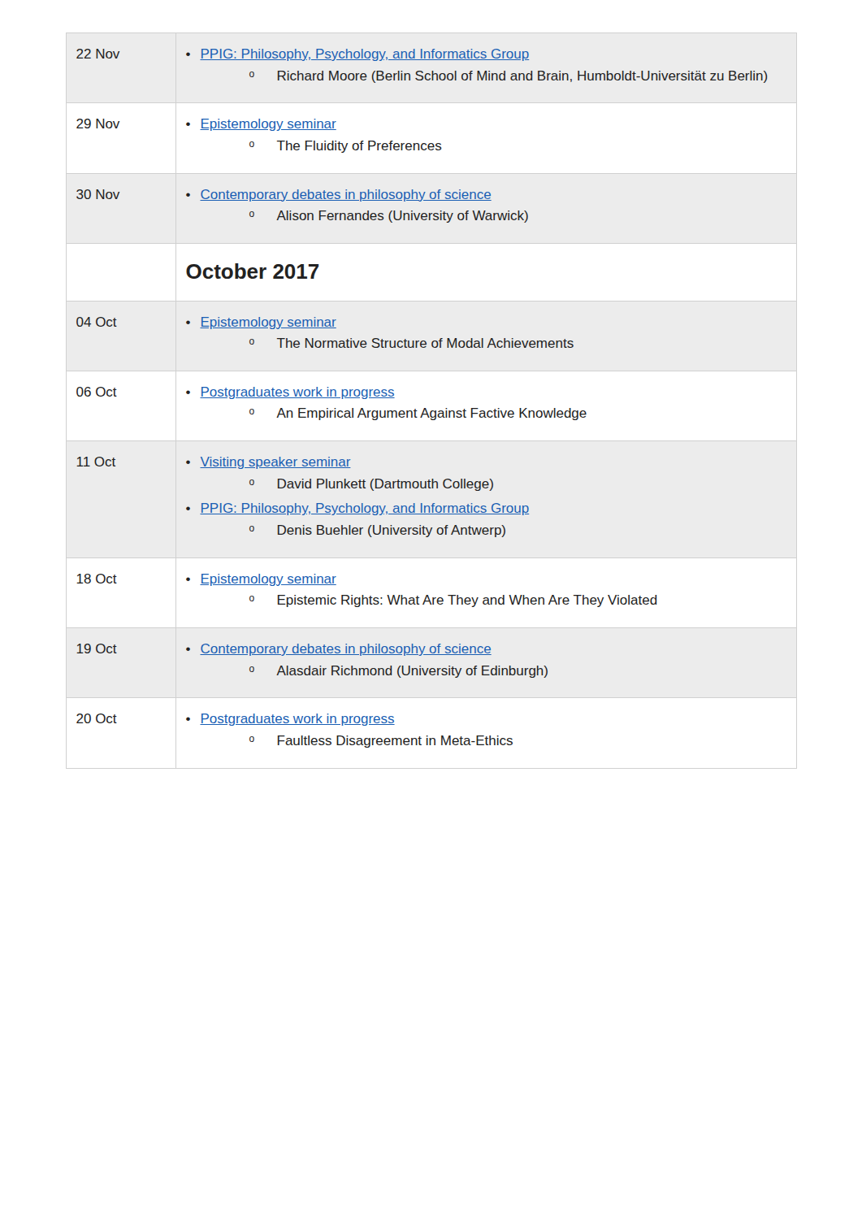| 22 Nov | PPIG: Philosophy, Psychology, and Informatics Group Richard Moore (Berlin School of Mind and Brain, Humboldt-Universität zu Berlin) |
| 29 Nov | Epistemology seminar The Fluidity of Preferences |
| 30 Nov | Contemporary debates in philosophy of science Alison Fernandes (University of Warwick) |
| | October 2017 |
| 04 Oct | Epistemology seminar The Normative Structure of Modal Achievements |
| 06 Oct | Postgraduates work in progress An Empirical Argument Against Factive Knowledge |
| 11 Oct | Visiting speaker seminar David Plunkett (Dartmouth College) PPIG: Philosophy, Psychology, and Informatics Group Denis Buehler (University of Antwerp) |
| 18 Oct | Epistemology seminar Epistemic Rights: What Are They and When Are They Violated |
| 19 Oct | Contemporary debates in philosophy of science Alasdair Richmond (University of Edinburgh) |
| 20 Oct | Postgraduates work in progress Faultless Disagreement in Meta-Ethics |